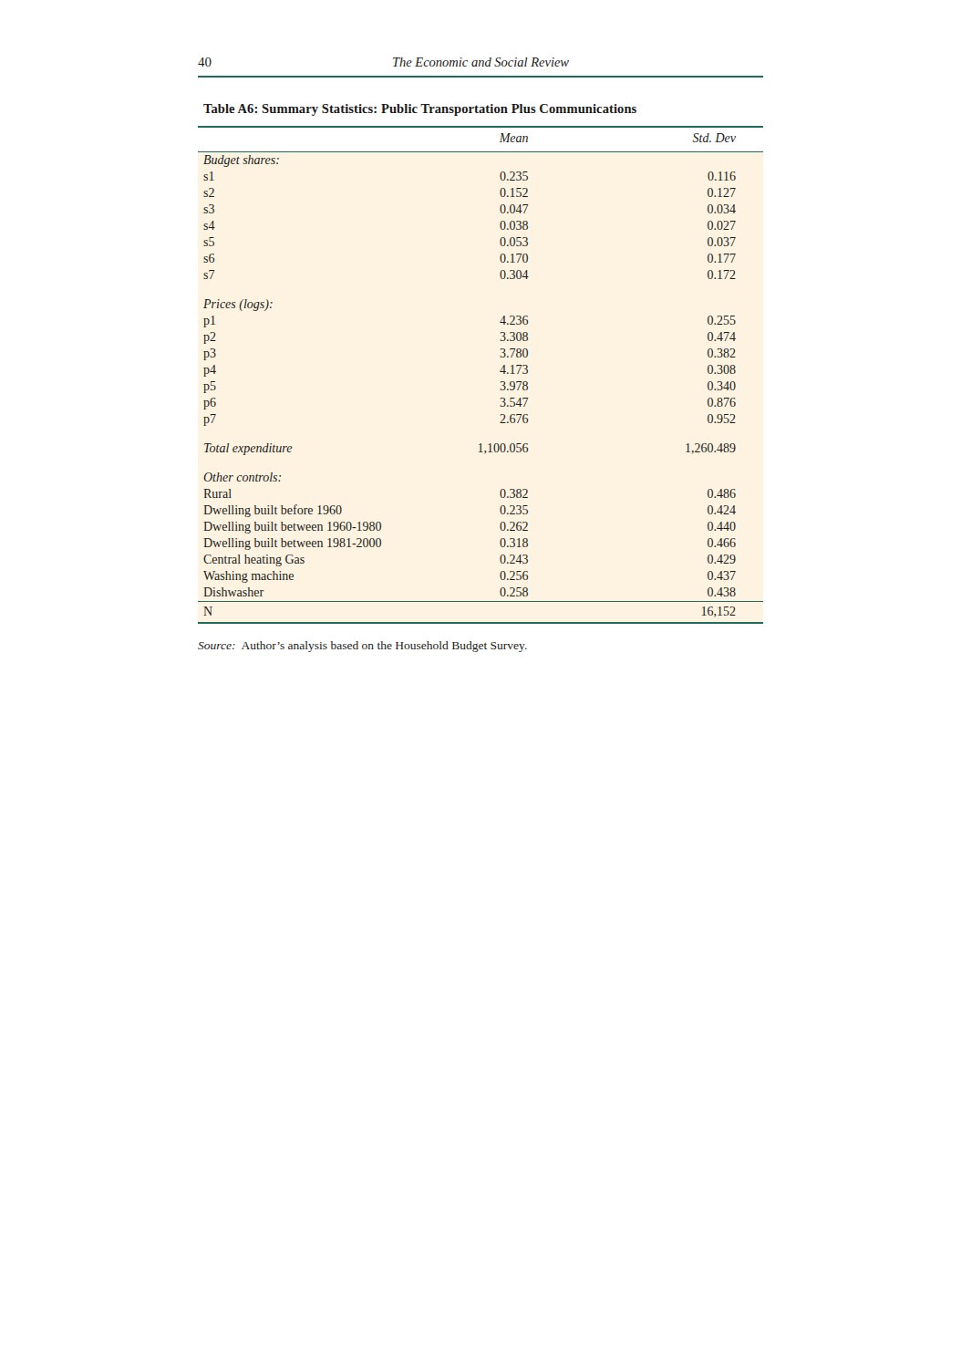40
The Economic and Social Review
Table A6: Summary Statistics: Public Transportation Plus Communications
| | Mean | Std. Dev |
| --- | --- | --- |
| Budget shares: | | |
| s1 | 0.235 | 0.116 |
| s2 | 0.152 | 0.127 |
| s3 | 0.047 | 0.034 |
| s4 | 0.038 | 0.027 |
| s5 | 0.053 | 0.037 |
| s6 | 0.170 | 0.177 |
| s7 | 0.304 | 0.172 |
| Prices (logs): | | |
| p1 | 4.236 | 0.255 |
| p2 | 3.308 | 0.474 |
| p3 | 3.780 | 0.382 |
| p4 | 4.173 | 0.308 |
| p5 | 3.978 | 0.340 |
| p6 | 3.547 | 0.876 |
| p7 | 2.676 | 0.952 |
| Total expenditure | 1,100.056 | 1,260.489 |
| Other controls: | | |
| Rural | 0.382 | 0.486 |
| Dwelling built before 1960 | 0.235 | 0.424 |
| Dwelling built between 1960-1980 | 0.262 | 0.440 |
| Dwelling built between 1981-2000 | 0.318 | 0.466 |
| Central heating Gas | 0.243 | 0.429 |
| Washing machine | 0.256 | 0.437 |
| Dishwasher | 0.258 | 0.438 |
| N | | 16,152 |
Source: Author’s analysis based on the Household Budget Survey.